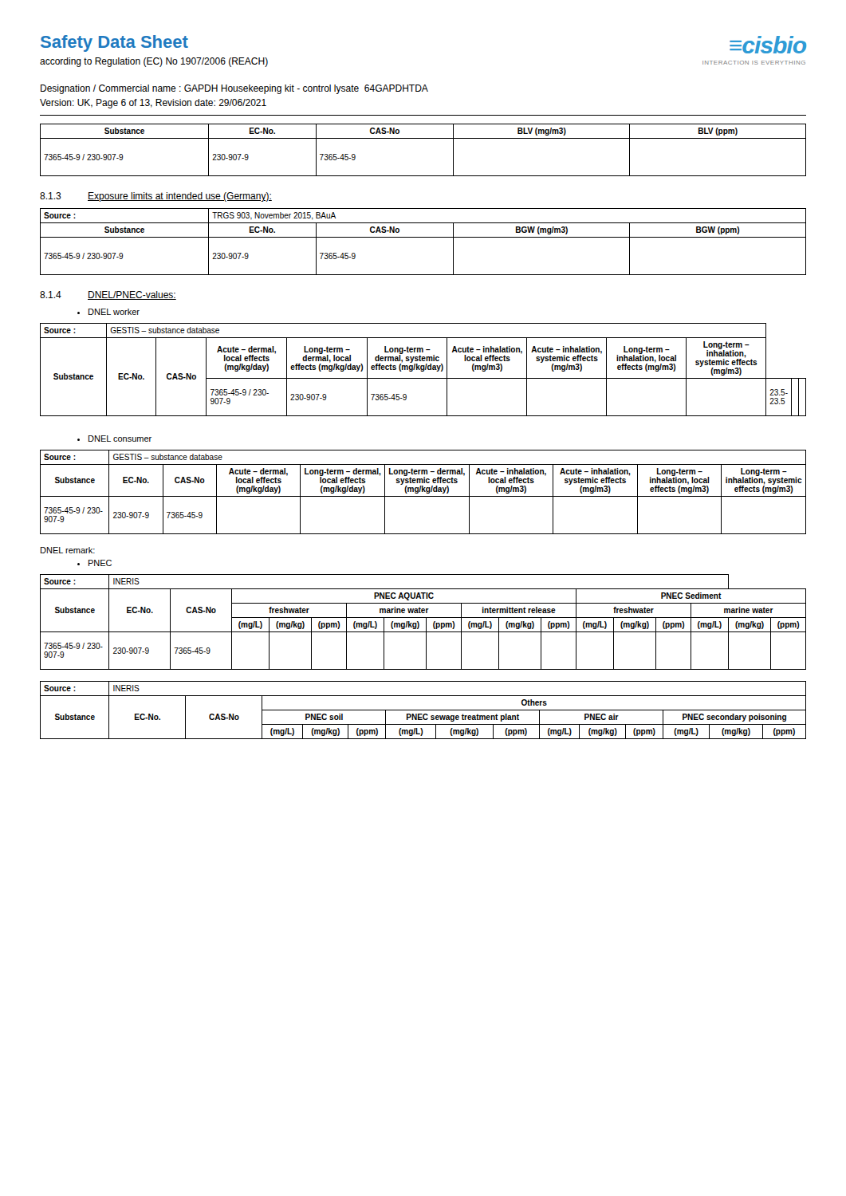Safety Data Sheet
according to Regulation (EC) No 1907/2006 (REACH)
≡cisbio
INTERACTION IS EVERYTHING
Designation / Commercial name : GAPDH Housekeeping kit - control lysate 64GAPDHTDA
Version: UK, Page 6 of 13, Revision date: 29/06/2021
| Substance | EC-No. | CAS-No | BLV (mg/m3) | BLV (ppm) |
| --- | --- | --- | --- | --- |
| 7365-45-9 / 230-907-9 | 230-907-9 | 7365-45-9 | | |
8.1.3 Exposure limits at intended use (Germany):
| Source : | TRGS 903, November 2015, BAuA |
| Substance | EC-No. | CAS-No | BGW (mg/m3) | BGW (ppm) |
| 7365-45-9 / 230-907-9 | 230-907-9 | 7365-45-9 | | |
8.1.4 DNEL/PNEC-values:
DNEL worker
| Source : | GESTIS – substance database |
| Substance | EC-No. | CAS-No | Acute – dermal, local effects (mg/kg/day) | Long-term – dermal, local effects (mg/kg/day) | Long-term – dermal, systemic effects (mg/kg/day) | Acute – inhalation, local effects (mg/m3) | Acute – inhalation, systemic effects (mg/m3) | Long-term – inhalation, local effects (mg/m3) | Long-term – inhalation, systemic effects (mg/m3) |
| 7365-45-9 / 230-907-9 | 230-907-9 | 7365-45-9 | | | | | 23.5-23.5 | | |
DNEL consumer
| Source : | GESTIS – substance database |
| Substance | EC-No. | CAS-No | Acute – dermal, local effects (mg/kg/day) | Long-term – dermal, local effects (mg/kg/day) | Long-term – dermal, systemic effects (mg/kg/day) | Acute – inhalation, local effects (mg/m3) | Acute – inhalation, systemic effects (mg/m3) | Long-term – inhalation, local effects (mg/m3) | Long-term – inhalation, systemic effects (mg/m3) |
| 7365-45-9 / 230-907-9 | 230-907-9 | 7365-45-9 | | | | | | | |
DNEL remark:
PNEC
| Source : | INERIS |
| Substance | EC-No. | CAS-No | PNEC AQUATIC | PNEC Sediment |
| freshwater | marine water | intermittent release | freshwater | marine water |
| (mg/L) | (mg/kg) | (ppm) | (mg/L) | (mg/kg) | (ppm) | (mg/L) | (mg/kg) | (ppm) | (mg/L) | (mg/kg) | (ppm) | (mg/L) | (mg/kg) | (ppm) |
| 7365-45-9 / 230-907-9 | 230-907-9 | 7365-45-9 | | | | | | | | | | | | | | | |
| Source : | INERIS |
| Substance | EC-No. | CAS-No | Others |
| PNEC soil | PNEC sewage treatment plant | PNEC air | PNEC secondary poisoning |
| (mg/L) | (mg/kg) | (ppm) | (mg/L) | (mg/kg) | (ppm) | (mg/L) | (mg/kg) | (ppm) | (mg/L) | (mg/kg) | (ppm) |